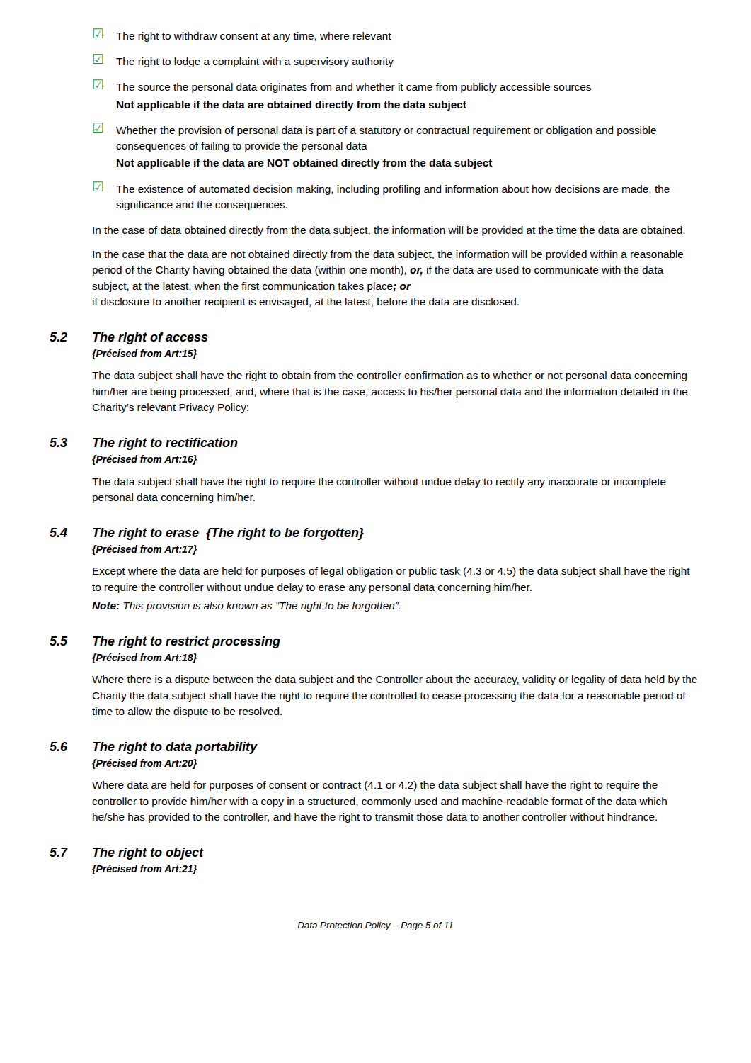The right to withdraw consent at any time, where relevant
The right to lodge a complaint with a supervisory authority
The source the personal data originates from and whether it came from publicly accessible sources Not applicable if the data are obtained directly from the data subject
Whether the provision of personal data is part of a statutory or contractual requirement or obligation and possible consequences of failing to provide the personal data Not applicable if the data are NOT obtained directly from the data subject
The existence of automated decision making, including profiling and information about how decisions are made, the significance and the consequences.
In the case of data obtained directly from the data subject, the information will be provided at the time the data are obtained.
In the case that the data are not obtained directly from the data subject, the information will be provided within a reasonable period of the Charity having obtained the data (within one month), or, if the data are used to communicate with the data subject, at the latest, when the first communication takes place; or
if disclosure to another recipient is envisaged, at the latest, before the data are disclosed.
5.2 The right of access
{Précised from Art:15}
The data subject shall have the right to obtain from the controller confirmation as to whether or not personal data concerning him/her are being processed, and, where that is the case, access to his/her personal data and the information detailed in the Charity’s relevant Privacy Policy:
5.3 The right to rectification
{Précised from Art:16}
The data subject shall have the right to require the controller without undue delay to rectify any inaccurate or incomplete personal data concerning him/her.
5.4 The right to erase {The right to be forgotten}
{Précised from Art:17}
Except where the data are held for purposes of legal obligation or public task (4.3 or 4.5) the data subject shall have the right to require the controller without undue delay to erase any personal data concerning him/her.
Note: This provision is also known as “The right to be forgotten”.
5.5 The right to restrict processing
{Précised from Art:18}
Where there is a dispute between the data subject and the Controller about the accuracy, validity or legality of data held by the Charity the data subject shall have the right to require the controlled to cease processing the data for a reasonable period of time to allow the dispute to be resolved.
5.6 The right to data portability
{Précised from Art:20}
Where data are held for purposes of consent or contract (4.1 or 4.2) the data subject shall have the right to require the controller to provide him/her with a copy in a structured, commonly used and machine-readable format of the data which he/she has provided to the controller, and have the right to transmit those data to another controller without hindrance.
5.7 The right to object
{Précised from Art:21}
Data Protection Policy – Page 5 of 11